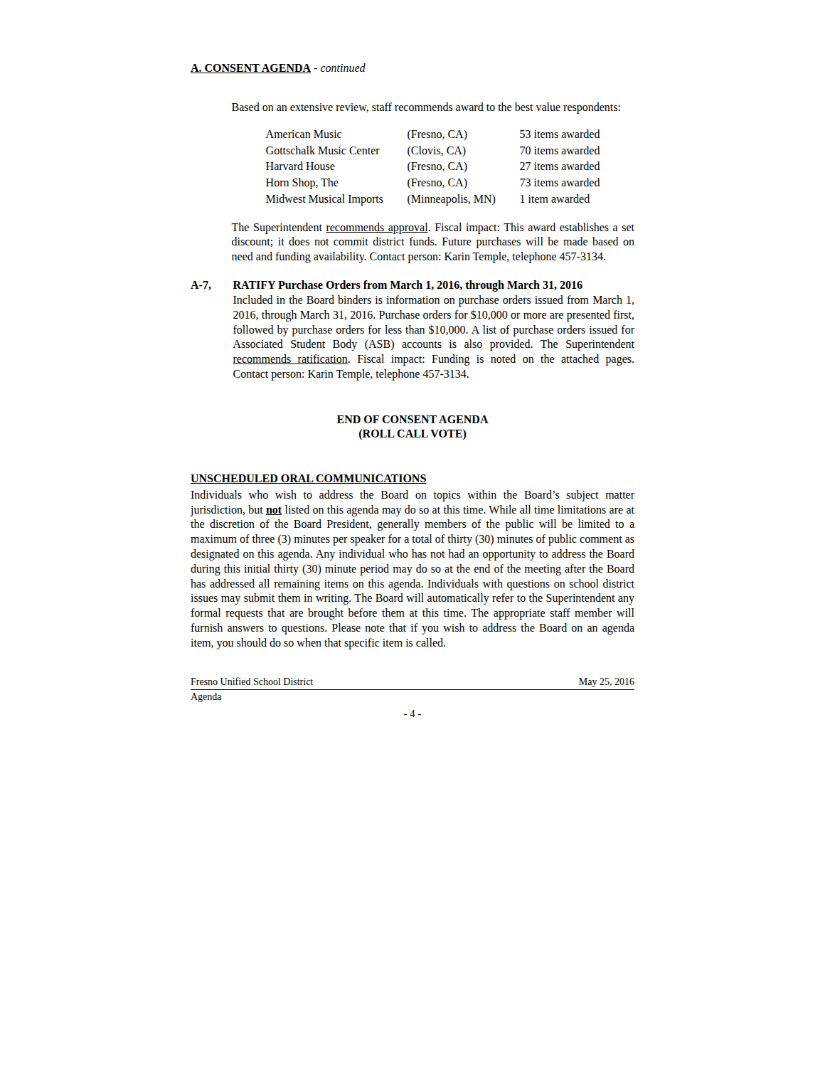A. CONSENT AGENDA - continued
Based on an extensive review, staff recommends award to the best value respondents:
| American Music | (Fresno, CA) | 53 items awarded |
| Gottschalk Music Center | (Clovis, CA) | 70 items awarded |
| Harvard House | (Fresno, CA) | 27 items awarded |
| Horn Shop, The | (Fresno, CA) | 73 items awarded |
| Midwest Musical Imports | (Minneapolis, MN) | 1 item awarded |
The Superintendent recommends approval. Fiscal impact: This award establishes a set discount; it does not commit district funds. Future purchases will be made based on need and funding availability. Contact person: Karin Temple, telephone 457-3134.
A-7,
RATIFY Purchase Orders from March 1, 2016, through March 31, 2016
Included in the Board binders is information on purchase orders issued from March 1, 2016, through March 31, 2016. Purchase orders for $10,000 or more are presented first, followed by purchase orders for less than $10,000. A list of purchase orders issued for Associated Student Body (ASB) accounts is also provided. The Superintendent recommends ratification. Fiscal impact: Funding is noted on the attached pages. Contact person: Karin Temple, telephone 457-3134.
END OF CONSENT AGENDA
(ROLL CALL VOTE)
UNSCHEDULED ORAL COMMUNICATIONS
Individuals who wish to address the Board on topics within the Board’s subject matter jurisdiction, but not listed on this agenda may do so at this time. While all time limitations are at the discretion of the Board President, generally members of the public will be limited to a maximum of three (3) minutes per speaker for a total of thirty (30) minutes of public comment as designated on this agenda. Any individual who has not had an opportunity to address the Board during this initial thirty (30) minute period may do so at the end of the meeting after the Board has addressed all remaining items on this agenda. Individuals with questions on school district issues may submit them in writing. The Board will automatically refer to the Superintendent any formal requests that are brought before them at this time. The appropriate staff member will furnish answers to questions. Please note that if you wish to address the Board on an agenda item, you should do so when that specific item is called.
Fresno Unified School District May 25, 2016
Agenda
- 4 -